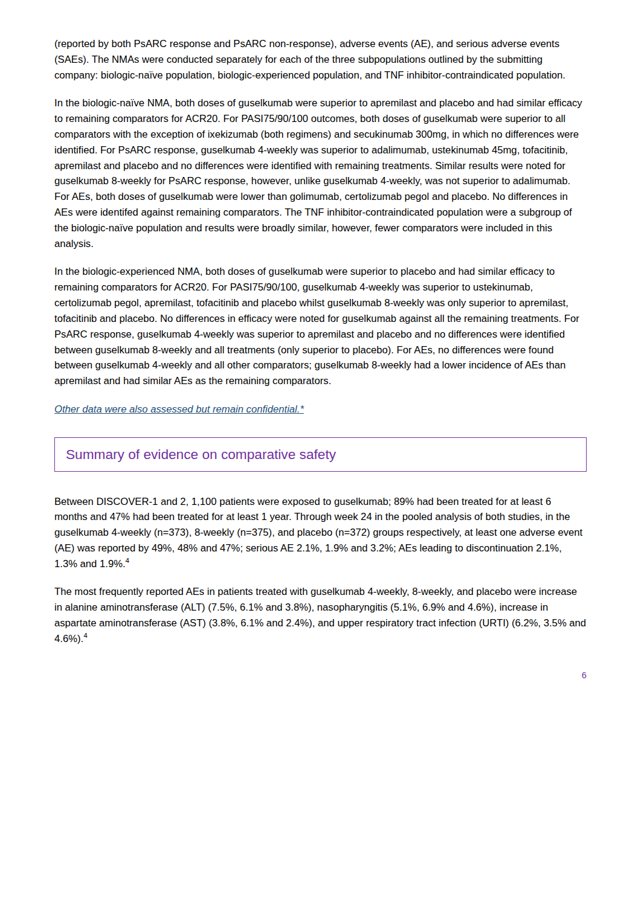(reported by both PsARC response and PsARC non-response), adverse events (AE), and serious adverse events (SAEs). The NMAs were conducted separately for each of the three subpopulations outlined by the submitting company: biologic-naïve population, biologic-experienced population, and TNF inhibitor-contraindicated population.
In the biologic-naïve NMA, both doses of guselkumab were superior to apremilast and placebo and had similar efficacy to remaining comparators for ACR20. For PASI75/90/100 outcomes, both doses of guselkumab were superior to all comparators with the exception of ixekizumab (both regimens) and secukinumab 300mg, in which no differences were identified. For PsARC response, guselkumab 4-weekly was superior to adalimumab, ustekinumab 45mg, tofacitinib, apremilast and placebo and no differences were identified with remaining treatments. Similar results were noted for guselkumab 8-weekly for PsARC response, however, unlike guselkumab 4-weekly, was not superior to adalimumab. For AEs, both doses of guselkumab were lower than golimumab, certolizumab pegol and placebo. No differences in AEs were identifed against remaining comparators. The TNF inhibitor-contraindicated population were a subgroup of the biologic-naïve population and results were broadly similar, however, fewer comparators were included in this analysis.
In the biologic-experienced NMA, both doses of guselkumab were superior to placebo and had similar efficacy to remaining comparators for ACR20. For PASI75/90/100, guselkumab 4-weekly was superior to ustekinumab, certolizumab pegol, apremilast, tofacitinib and placebo whilst guselkumab 8-weekly was only superior to apremilast, tofacitinib and placebo. No differences in efficacy were noted for guselkumab against all the remaining treatments. For PsARC response, guselkumab 4-weekly was superior to apremilast and placebo and no differences were identified between guselkumab 8-weekly and all treatments (only superior to placebo). For AEs, no differences were found between guselkumab 4-weekly and all other comparators; guselkumab 8-weekly had a lower incidence of AEs than apremilast and had similar AEs as the remaining comparators.
Other data were also assessed but remain confidential.*
Summary of evidence on comparative safety
Between DISCOVER-1 and 2, 1,100 patients were exposed to guselkumab; 89% had been treated for at least 6 months and 47% had been treated for at least 1 year. Through week 24 in the pooled analysis of both studies, in the guselkumab 4-weekly (n=373), 8-weekly (n=375), and placebo (n=372) groups respectively, at least one adverse event (AE) was reported by 49%, 48% and 47%; serious AE 2.1%, 1.9% and 3.2%; AEs leading to discontinuation 2.1%, 1.3% and 1.9%.4
The most frequently reported AEs in patients treated with guselkumab 4-weekly, 8-weekly, and placebo were increase in alanine aminotransferase (ALT) (7.5%, 6.1% and 3.8%), nasopharyngitis (5.1%, 6.9% and 4.6%), increase in aspartate aminotransferase (AST) (3.8%, 6.1% and 2.4%), and upper respiratory tract infection (URTI) (6.2%, 3.5% and 4.6%).4
6